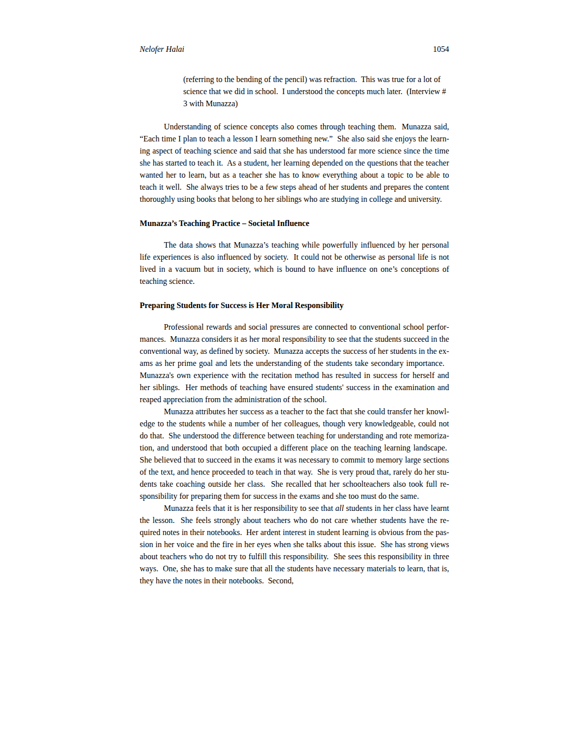Nelofer Halai 1054
(referring to the bending of the pencil) was refraction. This was true for a lot of science that we did in school. I understood the concepts much later. (Interview # 3 with Munazza)
Understanding of science concepts also comes through teaching them. Munazza said, “Each time I plan to teach a lesson I learn something new.” She also said she enjoys the learning aspect of teaching science and said that she has understood far more science since the time she has started to teach it. As a student, her learning depended on the questions that the teacher wanted her to learn, but as a teacher she has to know everything about a topic to be able to teach it well. She always tries to be a few steps ahead of her students and prepares the content thoroughly using books that belong to her siblings who are studying in college and university.
Munazza’s Teaching Practice – Societal Influence
The data shows that Munazza’s teaching while powerfully influenced by her personal life experiences is also influenced by society. It could not be otherwise as personal life is not lived in a vacuum but in society, which is bound to have influence on one’s conceptions of teaching science.
Preparing Students for Success is Her Moral Responsibility
Professional rewards and social pressures are connected to conventional school performances. Munazza considers it as her moral responsibility to see that the students succeed in the conventional way, as defined by society. Munazza accepts the success of her students in the exams as her prime goal and lets the understanding of the students take secondary importance. Munazza's own experience with the recitation method has resulted in success for herself and her siblings. Her methods of teaching have ensured students' success in the examination and reaped appreciation from the administration of the school.
Munazza attributes her success as a teacher to the fact that she could transfer her knowledge to the students while a number of her colleagues, though very knowledgeable, could not do that. She understood the difference between teaching for understanding and rote memorization, and understood that both occupied a different place on the teaching learning landscape. She believed that to succeed in the exams it was necessary to commit to memory large sections of the text, and hence proceeded to teach in that way. She is very proud that, rarely do her students take coaching outside her class. She recalled that her schoolteachers also took full responsibility for preparing them for success in the exams and she too must do the same.
Munazza feels that it is her responsibility to see that all students in her class have learnt the lesson. She feels strongly about teachers who do not care whether students have the required notes in their notebooks. Her ardent interest in student learning is obvious from the passion in her voice and the fire in her eyes when she talks about this issue. She has strong views about teachers who do not try to fulfill this responsibility. She sees this responsibility in three ways. One, she has to make sure that all the students have necessary materials to learn, that is, they have the notes in their notebooks. Second,